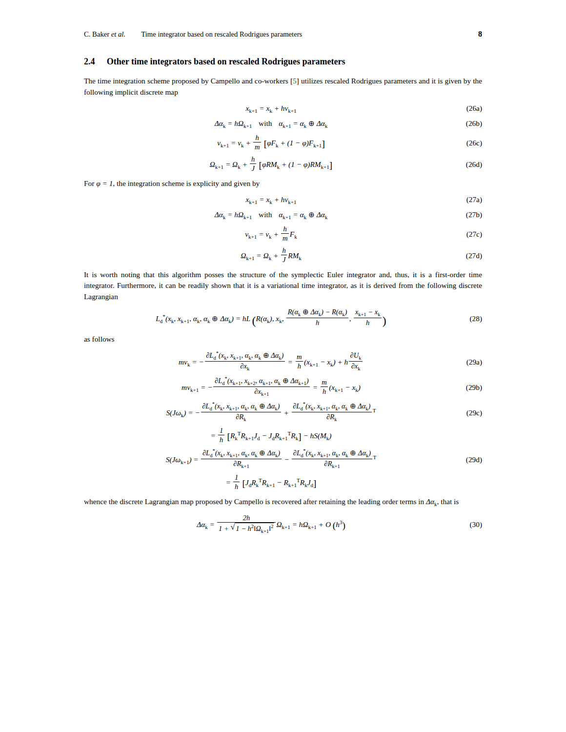C. Baker et al.
Time integrator based on rescaled Rodrigues parameters
8
2.4 Other time integrators based on rescaled Rodrigues parameters
The time integration scheme proposed by Campello and co-workers [5] utilizes rescaled Rodrigues parameters and it is given by the following implicit discrete map
xk+1 = xk + hvk+1
(26a)
Δαk = hΩk+1 with αk+1 = αk ⊕ Δαk
(26b)
vk+1 = vk + hm [φFk + (1 − φ)Fk+1]
(26c)
Ωk+1 = Ωk + hJ [φRMk + (1 − φ)RMk+1]
(26d)
For φ = 1, the integration scheme is explicity and given by
xk+1 = xk + hvk+1
(27a)
Δαk = hΩk+1 with αk+1 = αk ⊕ Δαk
(27b)
vk+1 = vk + hm Fk
(27c)
Ωk+1 = Ωk + hJRMk
(27d)
It is worth noting that this algorithm posses the structure of the symplectic Euler integrator and, thus, it is a first-order time integrator. Furthermore, it can be readily shown that it is a variational time integrator, as it is derived from the following discrete Lagrangian
Ld*(xk, xk+1, αk, αk ⊕ Δαk) = hL (R(αk), xk, R(αk ⊕ Δαk) − R(αk) h, xk+1 − xk h)
(28)
as follows
mvk = −∂Ld*(xk, xk+1, αk, αk ⊕ Δαk)∂xk = mh(xk+1 − xk) + h∂Uk∂xk
(29a)
mvk+1 = −∂Ld*(xk+1, xk+2, αk+1, αk ⊕ Δαk+1)∂xk+1 = mh(xk+1 − xk)
(29b)
S(Jωk) = −∂Ld*(xk, xk+1, αk, αk ⊕ Δαk)∂Rk + ∂Ld*(xk, xk+1, αk, αk ⊕ Δαk)∂RkT
(29c)
= 1 h [RkTRk+1Jd − JdRk+1TRk] − hS(Mk)
S(Jωk+1) = ∂Ld*(xk, xk+1, αk, αk ⊕ Δαk)∂Rk+1 − ∂Ld*(xk, xk+1, αk, αk ⊕ Δαk)∂Rk+1T
(29d)
= 1 h [JdRkTRk+1 − Rk+1TRkJd]
whence the discrete Lagrangian map proposed by Campello is recovered after retaining the leading order terms in Δαk, that is
Δαk = 2h 1 + 1 − h2‖Ωk+1‖2 Ωk+1 = hΩk+1 + O (h3)
(30)